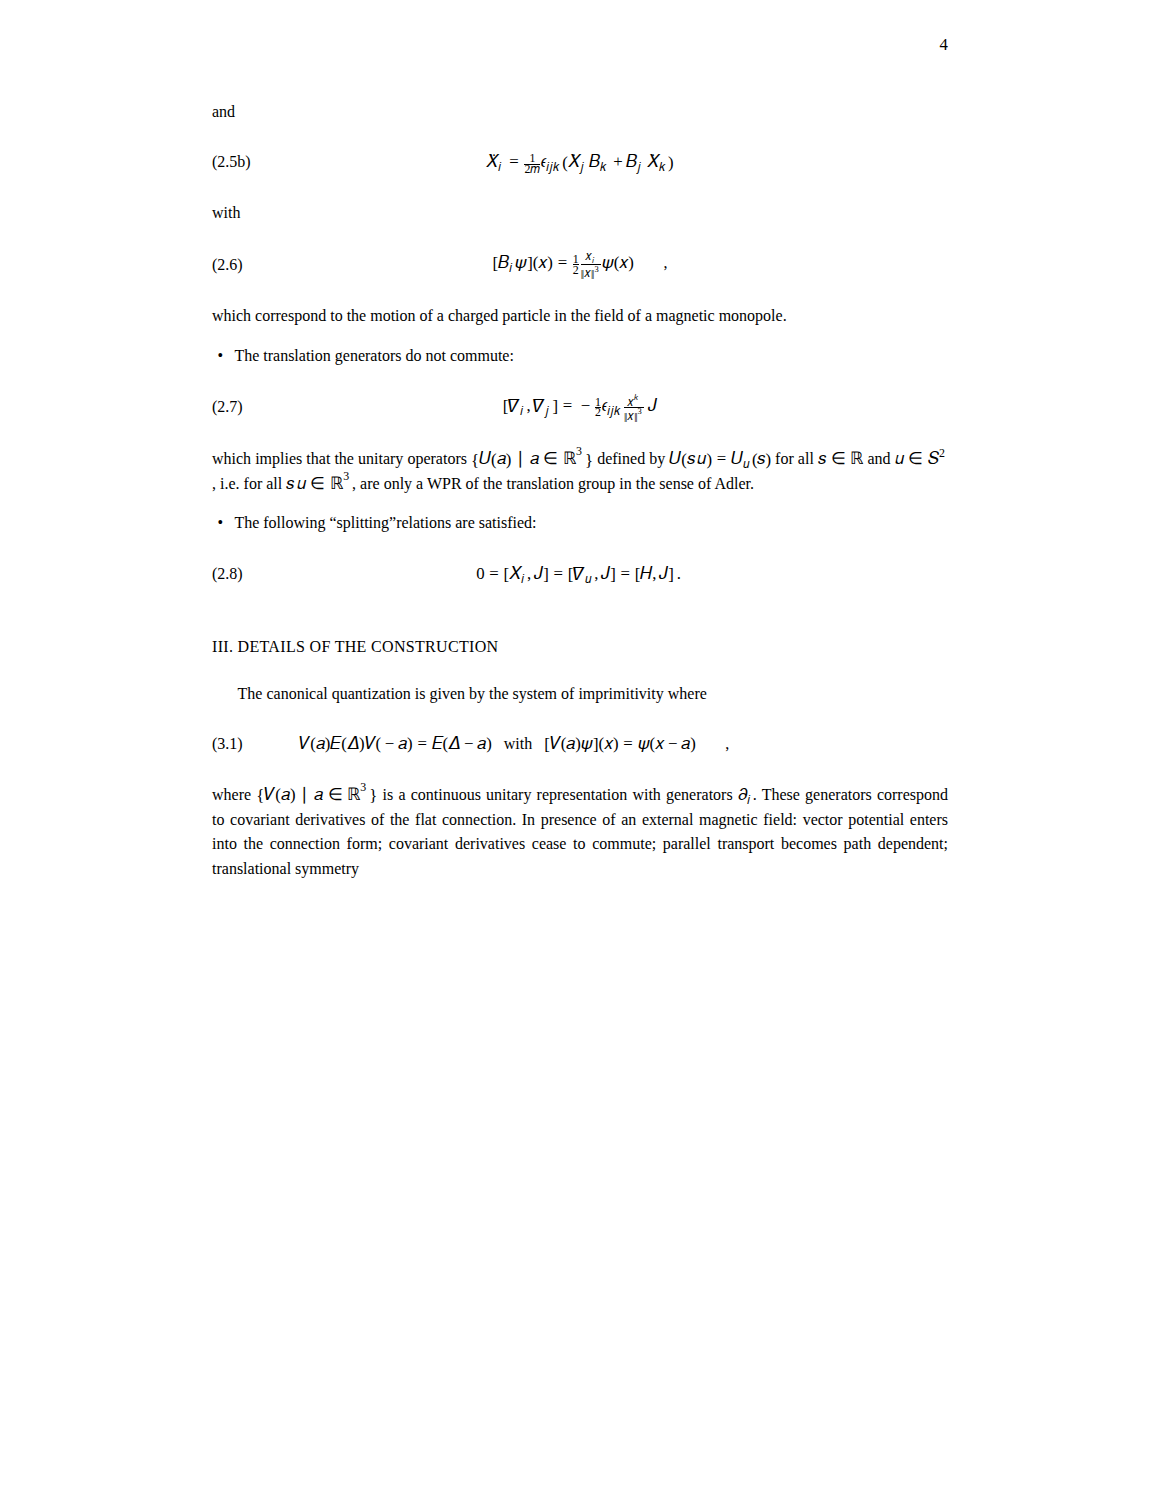4
and
(2.5b)
X¨i = 12m ϵijk ( X˙j Bk + Bj X˙k )
with
(2.6)
[Biψ] (x) = 12 xi ‖x‖3 ψ(x) ,
which correspond to the motion of a charged particle in the field of a magnetic monopole.
The translation generators do not commute:
(2.7)
[ ∇i , ∇j ] = − 12 ϵijk xk ‖x‖3 J
which implies that the unitary operators {U(a)∣a∈ℝ3} defined by U(su)=Uu(s) for all s∈ℝ and u∈S2, i.e. for all su∈ℝ3, are only a WPR of the translation group in the sense of Adler.
The following “splitting”relations are satisfied:
(2.8)
0 = [Xi,J] = [∇u,J] = [H,J] .
III. DETAILS OF THE CONSTRUCTION
The canonical quantization is given by the system of imprimitivity where
(3.1) V(a) E(Δ) V(−a) = E(Δ−a) with [V(a)ψ] (x) = ψ(x−a) ,
where {V(a)∣a∈ℝ3} is a continuous unitary representation with generators ∂i. These generators correspond to covariant derivatives of the flat connection. In presence of an external magnetic field: vector potential enters into the connection form; covariant derivatives cease to commute; parallel transport becomes path dependent; translational symmetry